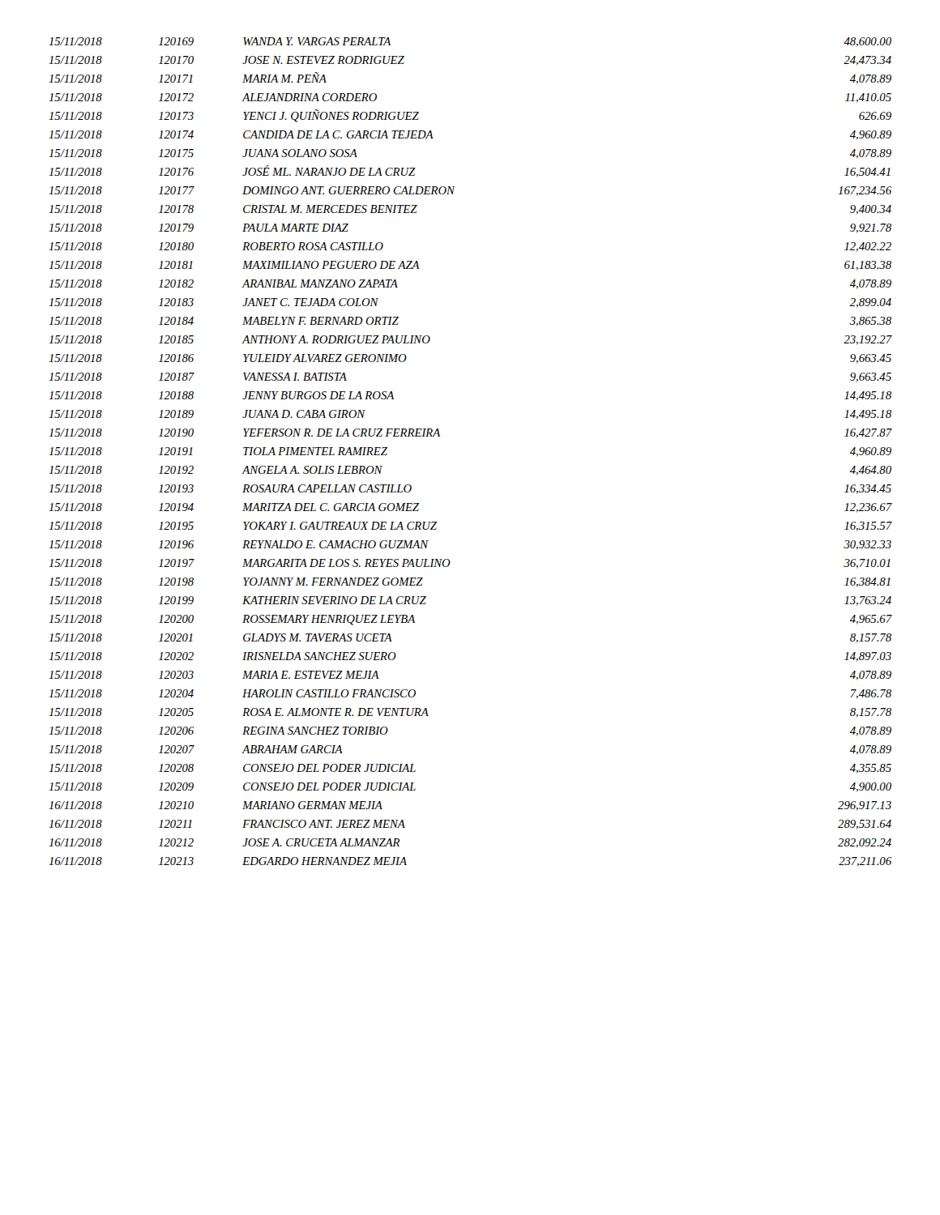| 15/11/2018 | 120169 | WANDA Y. VARGAS PERALTA | 48,600.00 |
| 15/11/2018 | 120170 | JOSE N. ESTEVEZ RODRIGUEZ | 24,473.34 |
| 15/11/2018 | 120171 | MARIA M. PEÑA | 4,078.89 |
| 15/11/2018 | 120172 | ALEJANDRINA CORDERO | 11,410.05 |
| 15/11/2018 | 120173 | YENCI J. QUIÑONES RODRIGUEZ | 626.69 |
| 15/11/2018 | 120174 | CANDIDA DE LA C. GARCIA TEJEDA | 4,960.89 |
| 15/11/2018 | 120175 | JUANA SOLANO SOSA | 4,078.89 |
| 15/11/2018 | 120176 | JOSÉ ML. NARANJO DE LA CRUZ | 16,504.41 |
| 15/11/2018 | 120177 | DOMINGO ANT. GUERRERO CALDERON | 167,234.56 |
| 15/11/2018 | 120178 | CRISTAL M. MERCEDES BENITEZ | 9,400.34 |
| 15/11/2018 | 120179 | PAULA MARTE DIAZ | 9,921.78 |
| 15/11/2018 | 120180 | ROBERTO ROSA CASTILLO | 12,402.22 |
| 15/11/2018 | 120181 | MAXIMILIANO PEGUERO DE AZA | 61,183.38 |
| 15/11/2018 | 120182 | ARANIBAL MANZANO ZAPATA | 4,078.89 |
| 15/11/2018 | 120183 | JANET C. TEJADA COLON | 2,899.04 |
| 15/11/2018 | 120184 | MABELYN F. BERNARD ORTIZ | 3,865.38 |
| 15/11/2018 | 120185 | ANTHONY A. RODRIGUEZ PAULINO | 23,192.27 |
| 15/11/2018 | 120186 | YULEIDY ALVAREZ GERONIMO | 9,663.45 |
| 15/11/2018 | 120187 | VANESSA I. BATISTA | 9,663.45 |
| 15/11/2018 | 120188 | JENNY BURGOS DE LA ROSA | 14,495.18 |
| 15/11/2018 | 120189 | JUANA D. CABA GIRON | 14,495.18 |
| 15/11/2018 | 120190 | YEFERSON R. DE LA CRUZ FERREIRA | 16,427.87 |
| 15/11/2018 | 120191 | TIOLA PIMENTEL RAMIREZ | 4,960.89 |
| 15/11/2018 | 120192 | ANGELA A. SOLIS LEBRON | 4,464.80 |
| 15/11/2018 | 120193 | ROSAURA CAPELLAN CASTILLO | 16,334.45 |
| 15/11/2018 | 120194 | MARITZA DEL C. GARCIA GOMEZ | 12,236.67 |
| 15/11/2018 | 120195 | YOKARY I. GAUTREAUX DE LA CRUZ | 16,315.57 |
| 15/11/2018 | 120196 | REYNALDO E. CAMACHO GUZMAN | 30,932.33 |
| 15/11/2018 | 120197 | MARGARITA DE LOS S. REYES PAULINO | 36,710.01 |
| 15/11/2018 | 120198 | YOJANNY M. FERNANDEZ GOMEZ | 16,384.81 |
| 15/11/2018 | 120199 | KATHERIN SEVERINO DE LA CRUZ | 13,763.24 |
| 15/11/2018 | 120200 | ROSSEMARY HENRIQUEZ LEYBA | 4,965.67 |
| 15/11/2018 | 120201 | GLADYS M. TAVERAS UCETA | 8,157.78 |
| 15/11/2018 | 120202 | IRISNELDA SANCHEZ SUERO | 14,897.03 |
| 15/11/2018 | 120203 | MARIA E. ESTEVEZ MEJIA | 4,078.89 |
| 15/11/2018 | 120204 | HAROLIN CASTILLO FRANCISCO | 7,486.78 |
| 15/11/2018 | 120205 | ROSA E. ALMONTE R. DE VENTURA | 8,157.78 |
| 15/11/2018 | 120206 | REGINA SANCHEZ TORIBIO | 4,078.89 |
| 15/11/2018 | 120207 | ABRAHAM GARCIA | 4,078.89 |
| 15/11/2018 | 120208 | CONSEJO DEL PODER JUDICIAL | 4,355.85 |
| 15/11/2018 | 120209 | CONSEJO DEL PODER JUDICIAL | 4,900.00 |
| 16/11/2018 | 120210 | MARIANO GERMAN MEJIA | 296,917.13 |
| 16/11/2018 | 120211 | FRANCISCO ANT. JEREZ MENA | 289,531.64 |
| 16/11/2018 | 120212 | JOSE A. CRUCETA ALMANZAR | 282,092.24 |
| 16/11/2018 | 120213 | EDGARDO HERNANDEZ MEJIA | 237,211.06 |